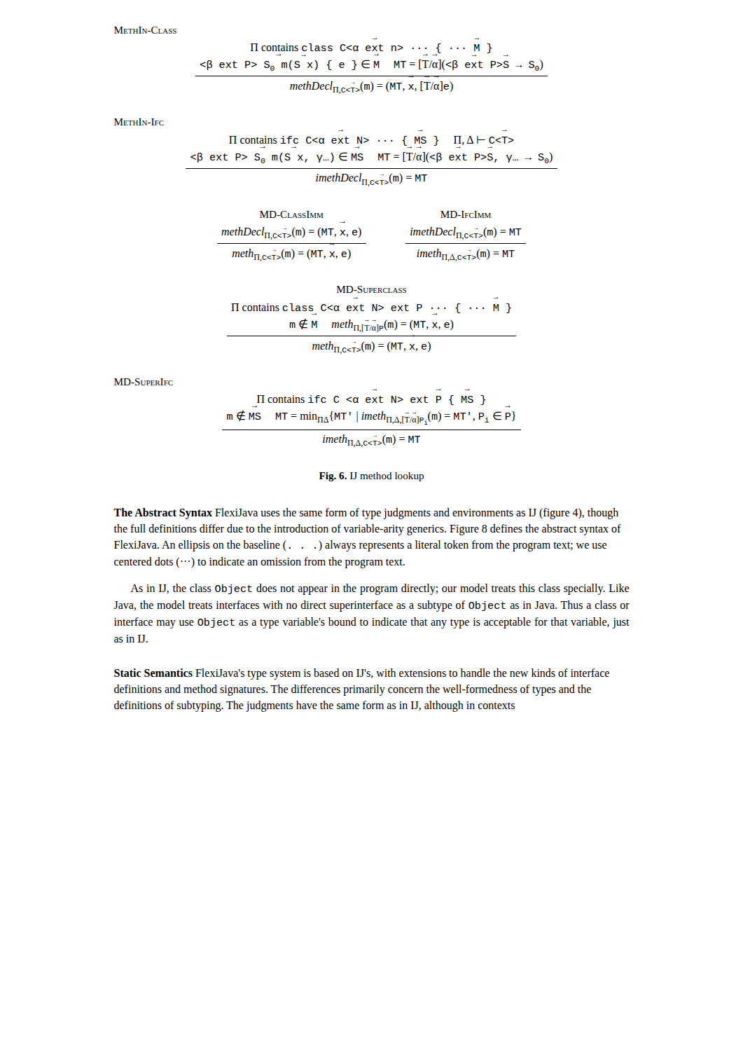MethIn-Class
Π contains class C<α ext n> ··· { ··· M } <β ext P> S0 m(S x) { e } ∈ M MT = [T/α](<β ext P>S → S0) methDecl Π,C<T>(m) = (MT, x, [T/α]e)
MethIn-Ifc
Π contains ifc C<α ext N> ··· { MS } Π, Δ ⊢ C<T> <β ext P> S0 m(S x, γ…) ∈ MS MT = [T/α](<β ext P>S, γ… → S0) imethDecl Π,C<T>(m) = MT
MD-ClassImm
methDecl Π,C<T>(m) = (MT, x, e) meth Π,C<T>(m) = (MT, x, e)
MD-IfcImm
imethDecl Π,C<T>(m) = MT imeth Π,Δ,C<T>(m) = MT
MD-Superclass
Π contains class C<α ext N> ext P ··· { ··· M } m ∉ M meth Π,[T/α]P(m) = (MT, x, e) meth Π,C<T>(m) = (MT, x, e)
MD-SuperIfc
Π contains ifc C <α ext N> ext P { MS } m ∉ MS MT = minΠΔ{MT′ | imeth Π,Δ,[T/α]Pi(m) = MT′, Pi ∈ P} imeth Π,Δ,C<T>(m) = MT
Fig. 6. IJ method lookup
The Abstract Syntax
FlexiJava uses the same form of type judgments and environments as IJ (figure 4), though the full definitions differ due to the introduction of variable-arity generics. Figure 8 defines the abstract syntax of FlexiJava. An ellipsis on the baseline (. . .) always represents a literal token from the program text; we use centered dots (···) to indicate an omission from the program text.
As in IJ, the class Object does not appear in the program directly; our model treats this class specially. Like Java, the model treats interfaces with no direct superinterface as a subtype of Object as in Java. Thus a class or interface may use Object as a type variable's bound to indicate that any type is acceptable for that variable, just as in IJ.
Static Semantics
FlexiJava's type system is based on IJ's, with extensions to handle the new kinds of interface definitions and method signatures. The differences primarily concern the well-formedness of types and the definitions of subtyping. The judgments have the same form as in IJ, although in contexts